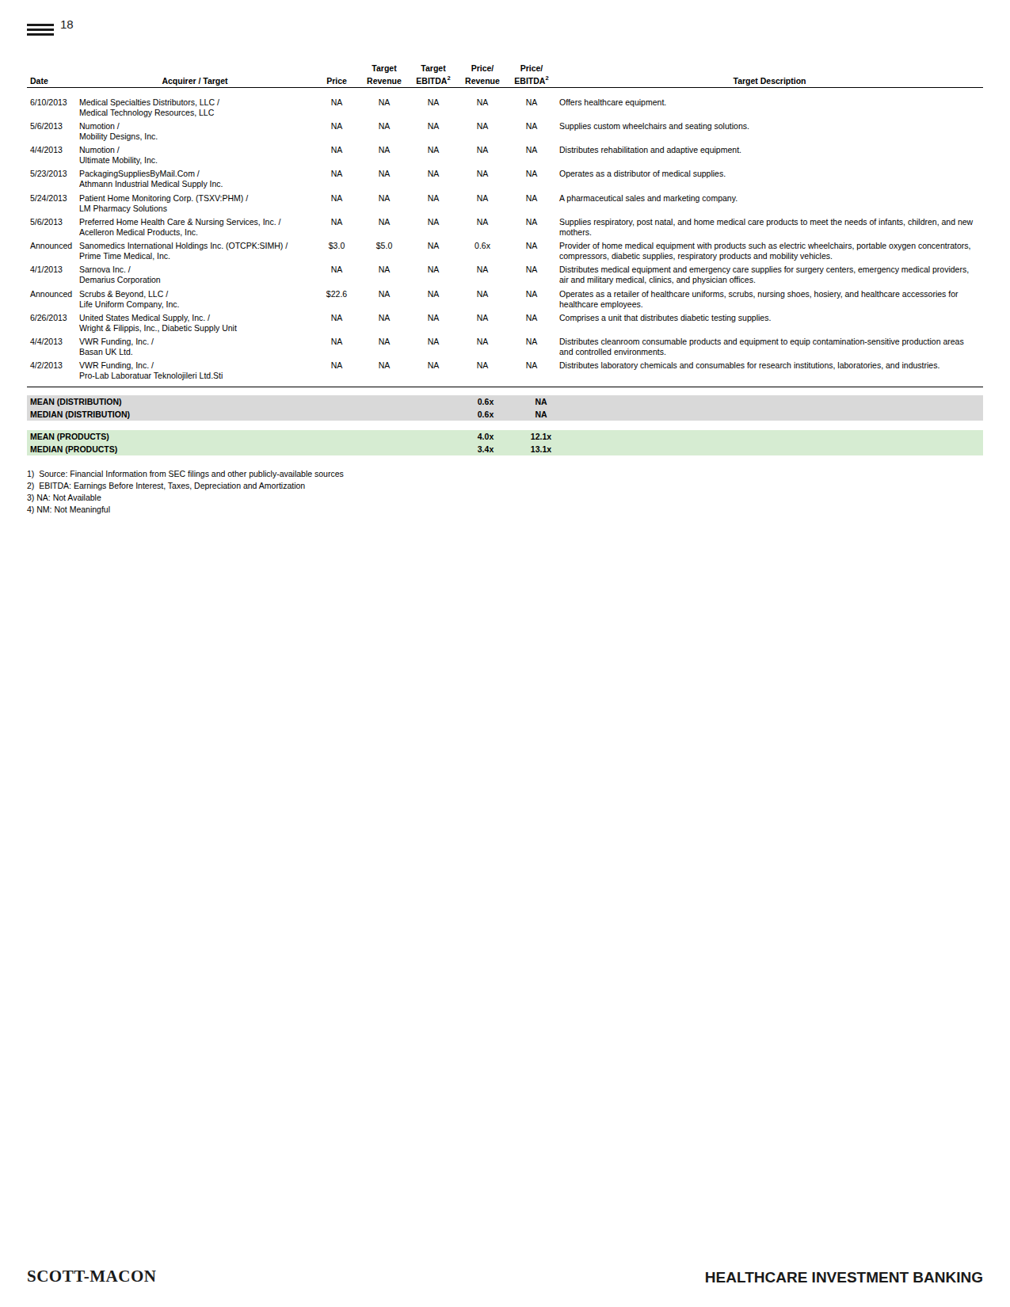18
| | | | Target | Target | Price/ | Price/ | |
| --- | --- | --- | --- | --- | --- | --- | --- |
| Date | Acquirer / Target | Price | Revenue | EBITDA 2 | Revenue | EBITDA 2 | Target Description |
| 6/10/2013 | Medical Specialties Distributors, LLC / Medical Technology Resources, LLC | NA | NA | NA | NA | NA | Offers healthcare equipment. |
| 5/6/2013 | Numotion / Mobility Designs, Inc. | NA | NA | NA | NA | NA | Supplies custom wheelchairs and seating solutions. |
| 4/4/2013 | Numotion / Ultimate Mobility, Inc. | NA | NA | NA | NA | NA | Distributes rehabilitation and adaptive equipment. |
| 5/23/2013 | PackagingSuppliesByMail.Com / Athmann Industrial Medical Supply Inc. | NA | NA | NA | NA | NA | Operates as a distributor of medical supplies. |
| 5/24/2013 | Patient Home Monitoring Corp. (TSXV:PHM) / LM Pharmacy Solutions | NA | NA | NA | NA | NA | A pharmaceutical sales and marketing company. |
| 5/6/2013 | Preferred Home Health Care & Nursing Services, Inc. / Acelleron Medical Products, Inc. | NA | NA | NA | NA | NA | Supplies respiratory, post natal, and home medical care products to meet the needs of infants, children, and new mothers. |
| Announced | Sanomedics International Holdings Inc. (OTCPK:SIMH) / Prime Time Medical, Inc. | $3.0 | $5.0 | NA | 0.6x | NA | Provider of home medical equipment with products such as electric wheelchairs, portable oxygen concentrators, compressors, diabetic supplies, respiratory products and mobility vehicles. |
| 4/1/2013 | Sarnova Inc. / Demarius Corporation | NA | NA | NA | NA | NA | Distributes medical equipment and emergency care supplies for surgery centers, emergency medical providers, air and military medical, clinics, and physician offices. |
| Announced | Scrubs & Beyond, LLC / Life Uniform Company, Inc. | $22.6 | NA | NA | NA | NA | Operates as a retailer of healthcare uniforms, scrubs, nursing shoes, hosiery, and healthcare accessories for healthcare employees. |
| 6/26/2013 | United States Medical Supply, Inc. / Wright & Filippis, Inc., Diabetic Supply Unit | NA | NA | NA | NA | NA | Comprises a unit that distributes diabetic testing supplies. |
| 4/4/2013 | VWR Funding, Inc. / Basan UK Ltd. | NA | NA | NA | NA | NA | Distributes cleanroom consumable products and equipment to equip contamination-sensitive production areas and controlled environments. |
| 4/2/2013 | VWR Funding, Inc. / Pro-Lab Laboratuar Teknolojileri Ltd.Sti | NA | NA | NA | NA | NA | Distributes laboratory chemicals and consumables for research institutions, laboratories, and industries. |
| MEAN (DISTRIBUTION) | | | | 0.6x | NA | |
| MEDIAN (DISTRIBUTION) | | | | 0.6x | NA | |
| MEAN (PRODUCTS) | | | | 4.0x | 12.1x | |
| MEDIAN (PRODUCTS) | | | | 3.4x | 13.1x | |
1) Source: Financial Information from SEC filings and other publicly-available sources
2) EBITDA: Earnings Before Interest, Taxes, Depreciation and Amortization
3) NA: Not Available
4) NM: Not Meaningful
SCOTT-MACON
HEALTHCARE INVESTMENT BANKING